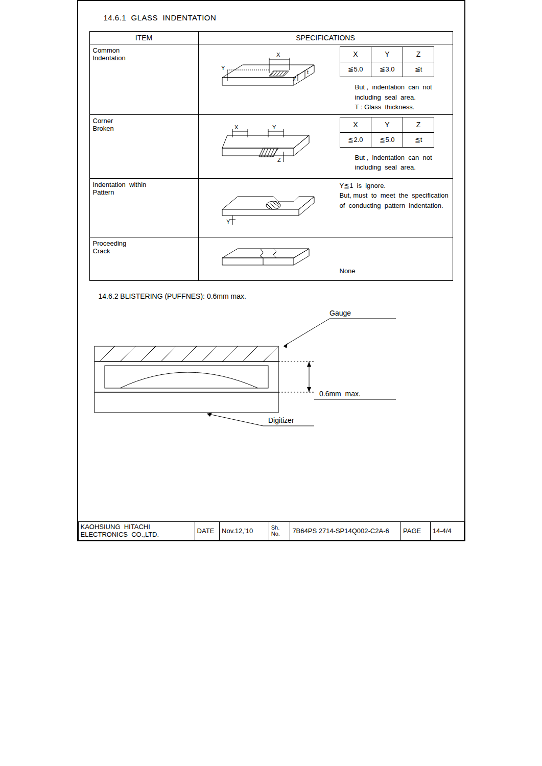14.6.1 GLASS INDENTATION
| ITEM | SPECIFICATIONS |
| --- | --- |
| Common Indentation | X Y Z t / X / Y / Z / / --- / --- / --- / / ≦5.0 / ≦3.0 / ≦t / But , indentation can not including seal area. T : Glass thickness. |
| Corner Broken | X Y Z / X / Y / Z / / --- / --- / --- / / ≦2.0 / ≦5.0 / ≦t / But , indentation can not including seal area. |
| Indentation within Pattern | Y Y≦1 is ignore. But, must to meet the specification of conducting pattern indentation. |
| Proceeding Crack | None |
14.6.2 BLISTERING (PUFFNES): 0.6mm max.
Gauge 0.6mm max. Digitizer
| KAOHSIUNG HITACHI ELECTRONICS CO.,LTD. | DATE | Nov.12,’10 | Sh. No. | 7B64PS 2714-SP14Q002-C2A-6 | PAGE | 14-4/4 |